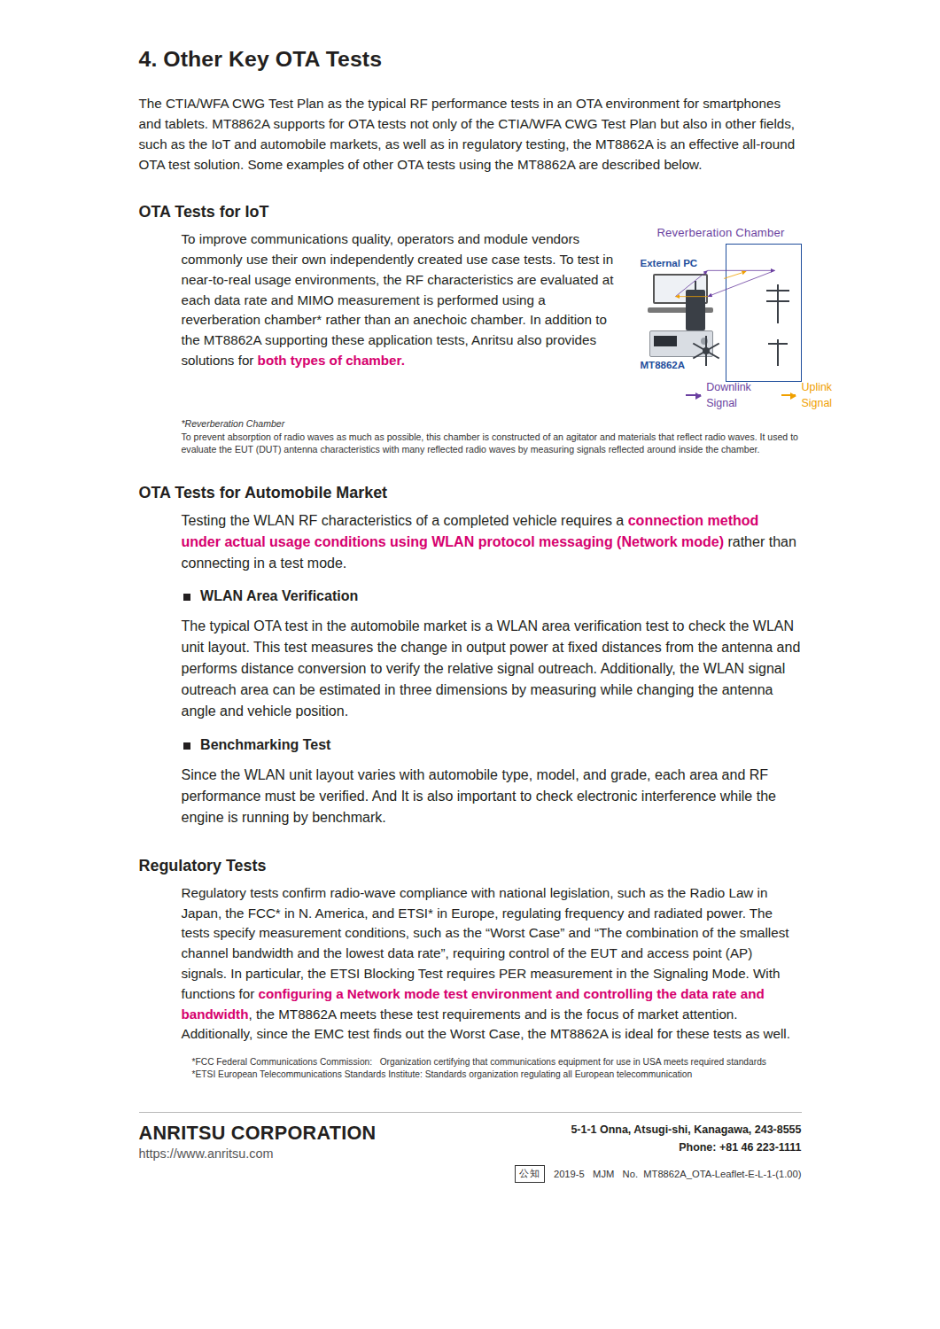4. Other Key OTA Tests
The CTIA/WFA CWG Test Plan as the typical RF performance tests in an OTA environment for smartphones and tablets. MT8862A supports for OTA tests not only of the CTIA/WFA CWG Test Plan but also in other fields, such as the IoT and automobile markets, as well as in regulatory testing, the MT8862A is an effective all-round OTA test solution. Some examples of other OTA tests using the MT8862A are described below.
OTA Tests for IoT
To improve communications quality, operators and module vendors commonly use their own independently created use case tests. To test in near-to-real usage environments, the RF characteristics are evaluated at each data rate and MIMO measurement is performed using a reverberation chamber* rather than an anechoic chamber. In addition to the MT8862A supporting these application tests, Anritsu also provides solutions for both types of chamber.
Reverberation Chamber
External PC
MT8862A
Downlink Signal Uplink Signal
*Reverberation Chamber
To prevent absorption of radio waves as much as possible, this chamber is constructed of an agitator and materials that reflect radio waves. It used to evaluate the EUT (DUT) antenna characteristics with many reflected radio waves by measuring signals reflected around inside the chamber.
OTA Tests for Automobile Market
Testing the WLAN RF characteristics of a completed vehicle requires a connection method under actual usage conditions using WLAN protocol messaging (Network mode) rather than connecting in a test mode.
WLAN Area Verification
The typical OTA test in the automobile market is a WLAN area verification test to check the WLAN unit layout. This test measures the change in output power at fixed distances from the antenna and performs distance conversion to verify the relative signal outreach. Additionally, the WLAN signal outreach area can be estimated in three dimensions by measuring while changing the antenna angle and vehicle position.
Benchmarking Test
Since the WLAN unit layout varies with automobile type, model, and grade, each area and RF performance must be verified. And It is also important to check electronic interference while the engine is running by benchmark.
Regulatory Tests
Regulatory tests confirm radio-wave compliance with national legislation, such as the Radio Law in Japan, the FCC* in N. America, and ETSI* in Europe, regulating frequency and radiated power. The tests specify measurement conditions, such as the “Worst Case” and “The combination of the smallest channel bandwidth and the lowest data rate”, requiring control of the EUT and access point (AP) signals. In particular, the ETSI Blocking Test requires PER measurement in the Signaling Mode. With functions for configuring a Network mode test environment and controlling the data rate and bandwidth, the MT8862A meets these test requirements and is the focus of market attention. Additionally, since the EMC test finds out the Worst Case, the MT8862A is ideal for these tests as well.
*FCC Federal Communications Commission: Organization certifying that communications equipment for use in USA meets required standards
*ETSI European Telecommunications Standards Institute: Standards organization regulating all European telecommunication
ANRITSU CORPORATION
https://www.anritsu.com
5-1-1 Onna, Atsugi-shi, Kanagawa, 243-8555
Phone: +81 46 223-1111
公知 2019-5 MJM No. MT8862A_OTA-Leaflet-E-L-1-(1.00)